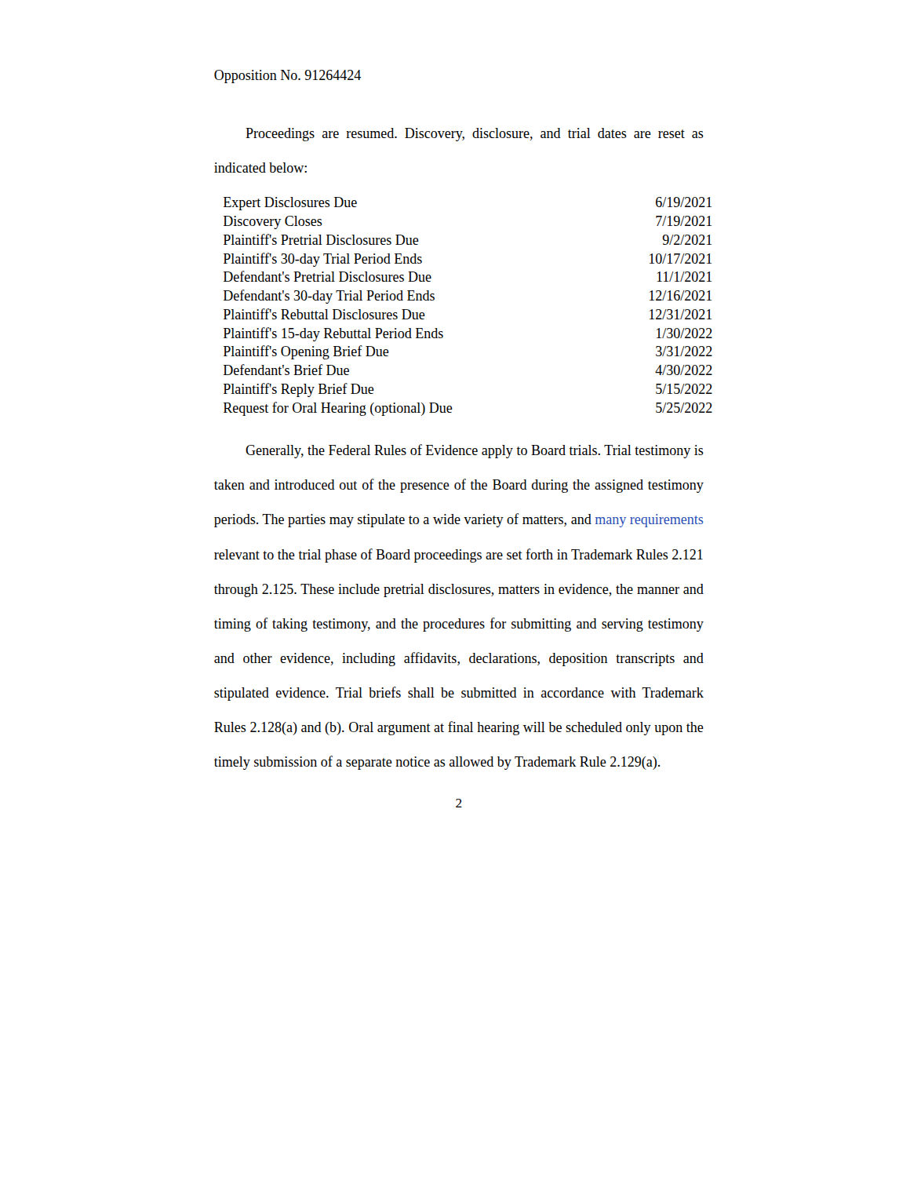Opposition No. 91264424
Proceedings are resumed. Discovery, disclosure, and trial dates are reset as indicated below:
| Expert Disclosures Due | 6/19/2021 |
| Discovery Closes | 7/19/2021 |
| Plaintiff's Pretrial Disclosures Due | 9/2/2021 |
| Plaintiff's 30-day Trial Period Ends | 10/17/2021 |
| Defendant's Pretrial Disclosures Due | 11/1/2021 |
| Defendant's 30-day Trial Period Ends | 12/16/2021 |
| Plaintiff's Rebuttal Disclosures Due | 12/31/2021 |
| Plaintiff's 15-day Rebuttal Period Ends | 1/30/2022 |
| Plaintiff's Opening Brief Due | 3/31/2022 |
| Defendant's Brief Due | 4/30/2022 |
| Plaintiff's Reply Brief Due | 5/15/2022 |
| Request for Oral Hearing (optional) Due | 5/25/2022 |
Generally, the Federal Rules of Evidence apply to Board trials. Trial testimony is taken and introduced out of the presence of the Board during the assigned testimony periods. The parties may stipulate to a wide variety of matters, and many requirements relevant to the trial phase of Board proceedings are set forth in Trademark Rules 2.121 through 2.125. These include pretrial disclosures, matters in evidence, the manner and timing of taking testimony, and the procedures for submitting and serving testimony and other evidence, including affidavits, declarations, deposition transcripts and stipulated evidence. Trial briefs shall be submitted in accordance with Trademark Rules 2.128(a) and (b). Oral argument at final hearing will be scheduled only upon the timely submission of a separate notice as allowed by Trademark Rule 2.129(a).
2